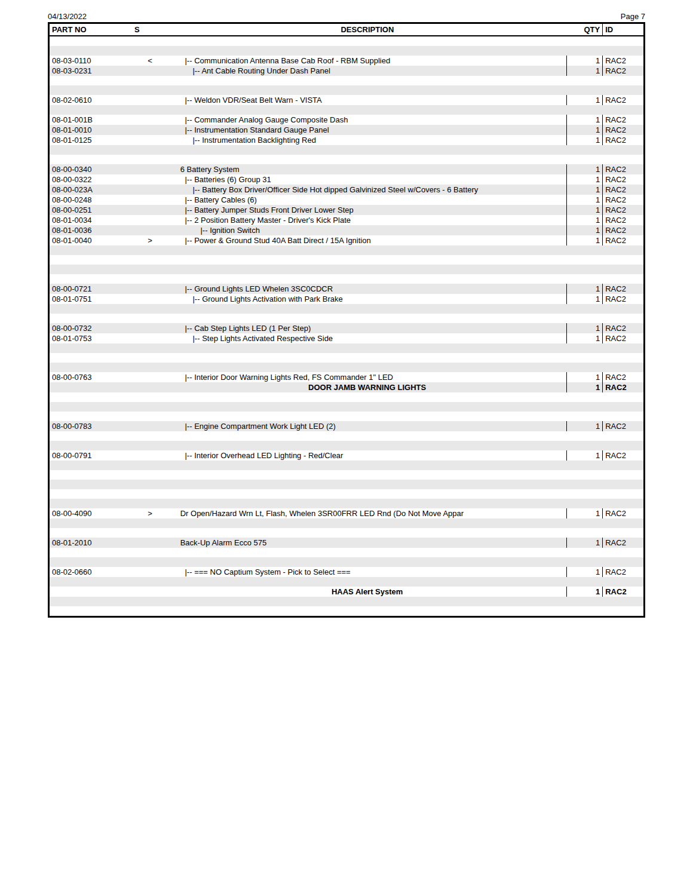04/13/2022 Page 7
| PART NO | S | DESCRIPTION | QTY | ID |
| --- | --- | --- | --- | --- |
| 08-03-0110 | < | /-- Communication Antenna Base Cab Roof - RBM Supplied | 1 | RAC2 |
| 08-03-0231 | | /-- Ant Cable Routing Under Dash Panel | 1 | RAC2 |
| 08-02-0610 | | /-- Weldon VDR/Seat Belt Warn - VISTA | 1 | RAC2 |
| 08-01-001B | | /-- Commander Analog Gauge Composite Dash | 1 | RAC2 |
| 08-01-0010 | | /-- Instrumentation Standard Gauge Panel | 1 | RAC2 |
| 08-01-0125 | | /-- Instrumentation Backlighting Red | 1 | RAC2 |
| 08-00-0340 | | 6 Battery System | 1 | RAC2 |
| 08-00-0322 | | /-- Batteries (6) Group 31 | 1 | RAC2 |
| 08-00-023A | | /-- Battery Box Driver/Officer Side Hot dipped Galvinized Steel w/Covers - 6 Battery | 1 | RAC2 |
| 08-00-0248 | | /-- Battery Cables (6) | 1 | RAC2 |
| 08-00-0251 | | /-- Battery Jumper Studs Front Driver Lower Step | 1 | RAC2 |
| 08-01-0034 | | /-- 2 Position Battery Master - Driver's Kick Plate | 1 | RAC2 |
| 08-01-0036 | | /-- Ignition Switch | 1 | RAC2 |
| 08-01-0040 | > | /-- Power & Ground Stud 40A Batt Direct / 15A Ignition | 1 | RAC2 |
| 08-00-0721 | | /-- Ground Lights LED Whelen 3SC0CDCR | 1 | RAC2 |
| 08-01-0751 | | /-- Ground Lights Activation with Park Brake | 1 | RAC2 |
| 08-00-0732 | | /-- Cab Step Lights LED (1 Per Step) | 1 | RAC2 |
| 08-01-0753 | | /-- Step Lights Activated Respective Side | 1 | RAC2 |
| 08-00-0763 | | /-- Interior Door Warning Lights Red, FS Commander 1" LED | 1 | RAC2 |
| | | DOOR JAMB WARNING LIGHTS | 1 | RAC2 |
| 08-00-0783 | | /-- Engine Compartment Work Light LED (2) | 1 | RAC2 |
| 08-00-0791 | | /-- Interior Overhead LED Lighting - Red/Clear | 1 | RAC2 |
| 08-00-4090 | > | Dr Open/Hazard Wrn Lt, Flash, Whelen 3SR00FRR LED Rnd (Do Not Move Appar | 1 | RAC2 |
| 08-01-2010 | | Back-Up Alarm Ecco 575 | 1 | RAC2 |
| 08-02-0660 | | /-- === NO Captium System - Pick to Select === | 1 | RAC2 |
| | | HAAS Alert System | 1 | RAC2 |